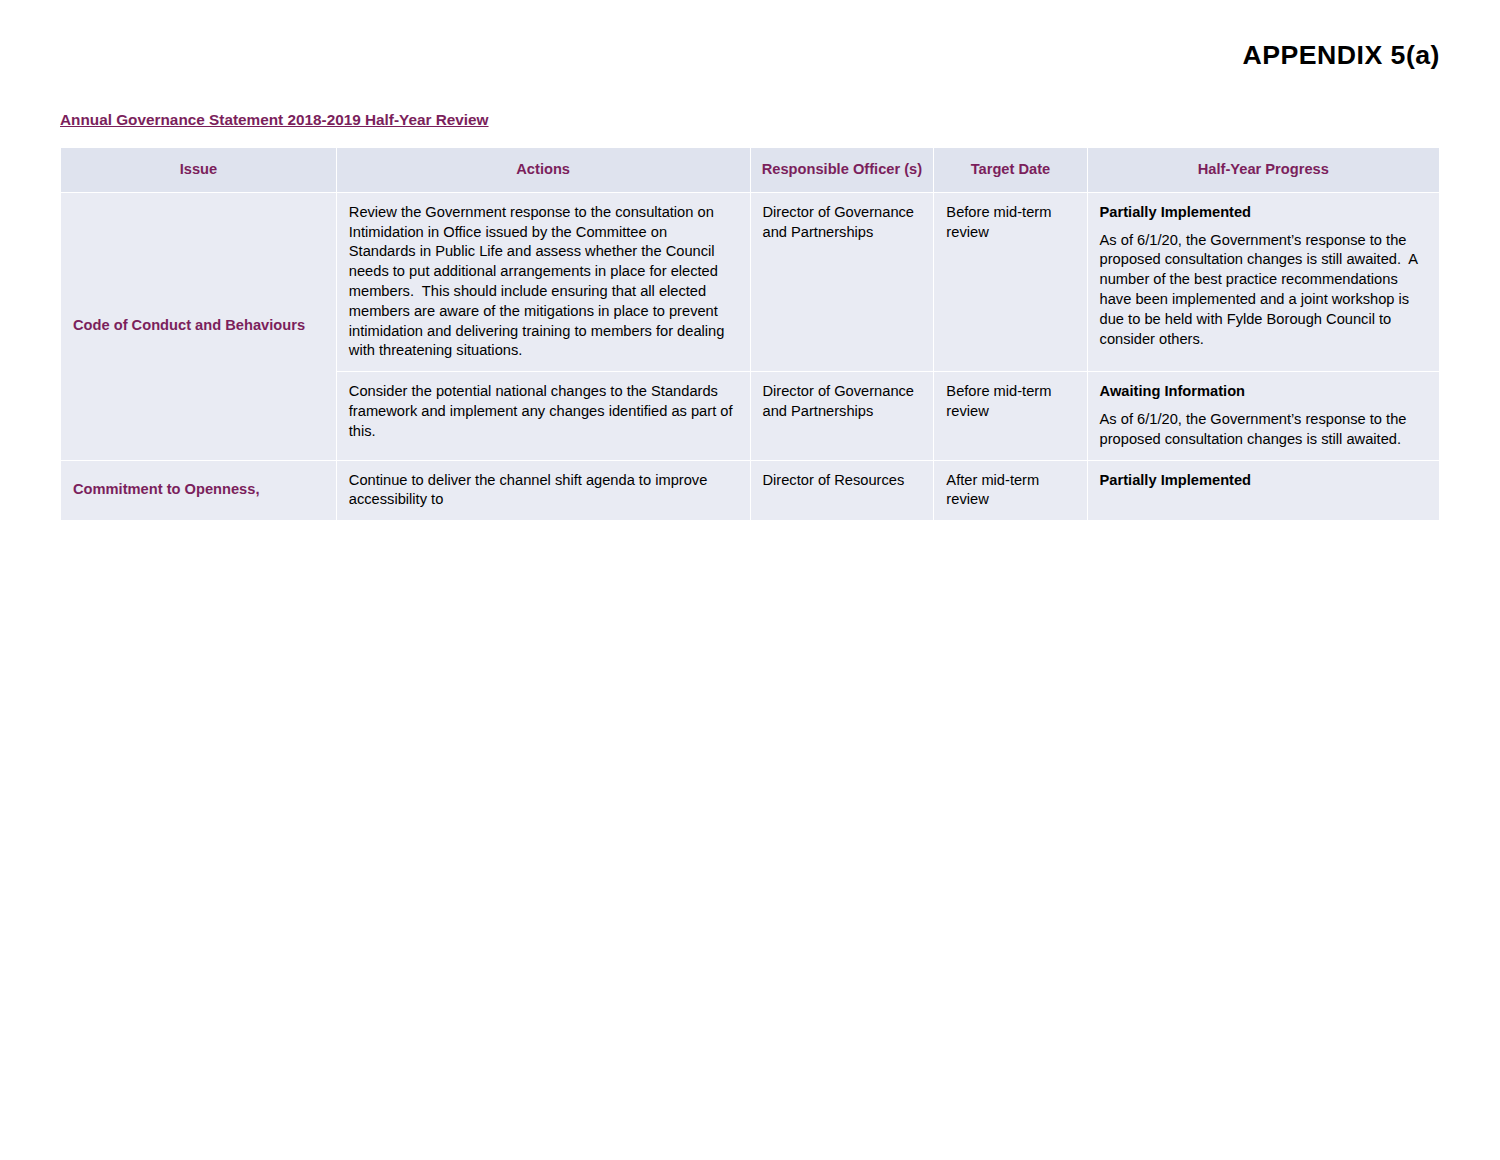APPENDIX 5(a)
Annual Governance Statement 2018-2019 Half-Year Review
| Issue | Actions | Responsible Officer (s) | Target Date | Half-Year Progress |
| --- | --- | --- | --- | --- |
| Code of Conduct and Behaviours | Review the Government response to the consultation on Intimidation in Office issued by the Committee on Standards in Public Life and assess whether the Council needs to put additional arrangements in place for elected members. This should include ensuring that all elected members are aware of the mitigations in place to prevent intimidation and delivering training to members for dealing with threatening situations. | Director of Governance and Partnerships | Before mid-term review | Partially Implemented As of 6/1/20, the Government’s response to the proposed consultation changes is still awaited. A number of the best practice recommendations have been implemented and a joint workshop is due to be held with Fylde Borough Council to consider others. |
| Consider the potential national changes to the Standards framework and implement any changes identified as part of this. | Director of Governance and Partnerships | Before mid-term review | Awaiting Information As of 6/1/20, the Government’s response to the proposed consultation changes is still awaited. |
| Commitment to Openness, | Continue to deliver the channel shift agenda to improve accessibility to | Director of Resources | After mid-term review | Partially Implemented |